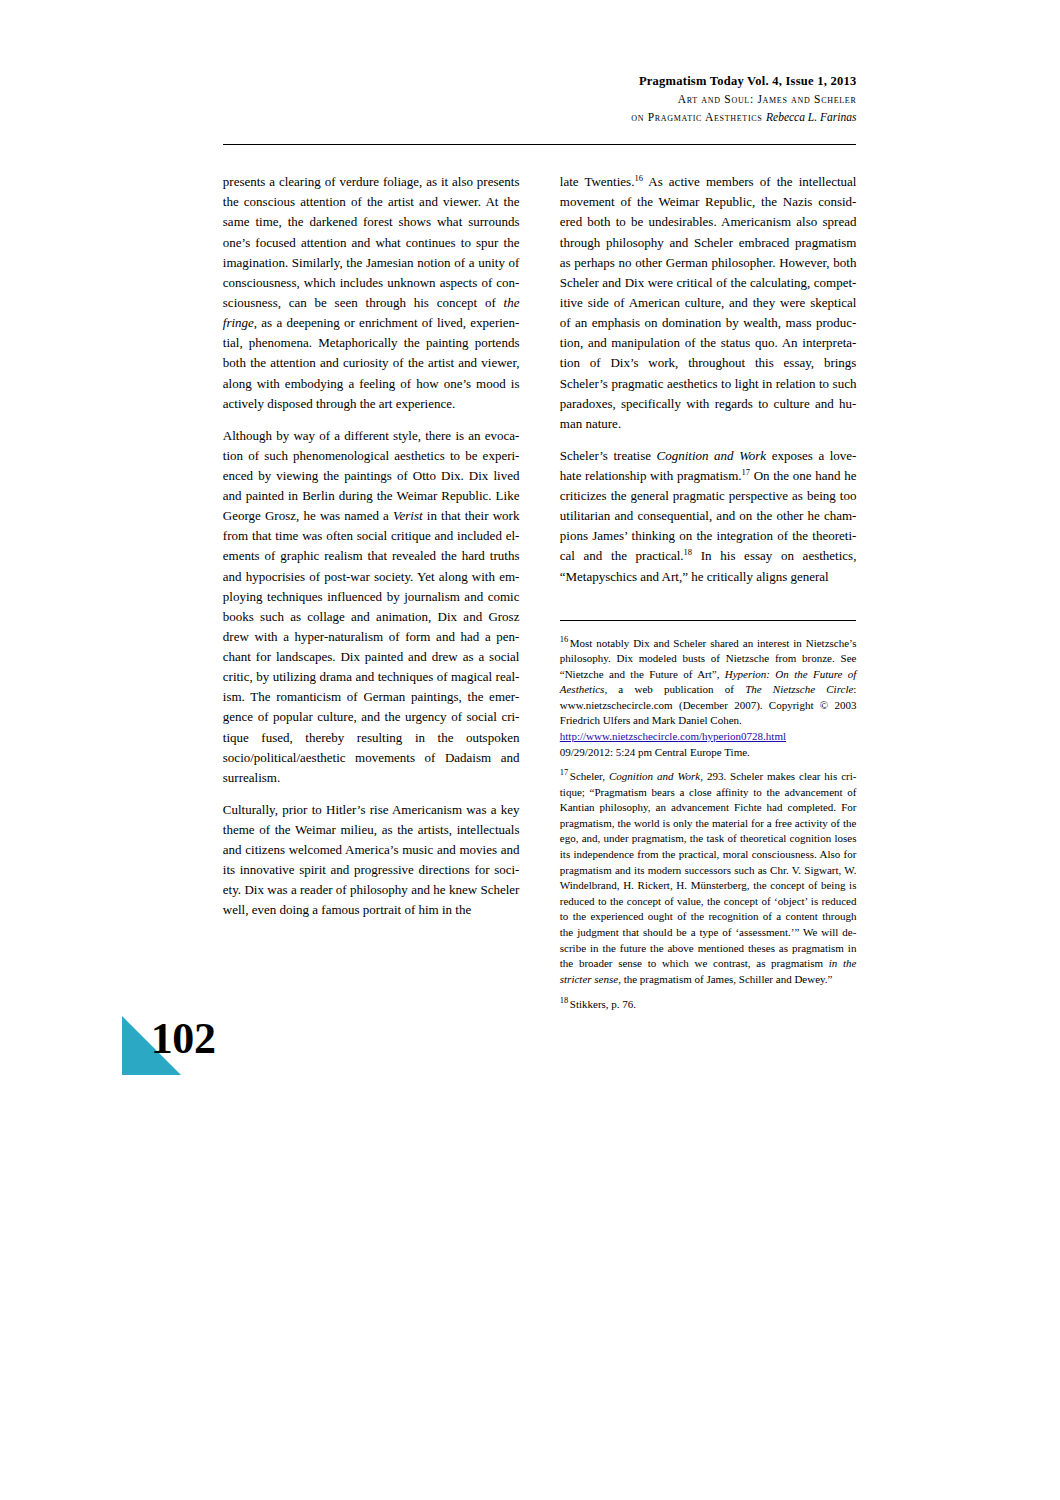Pragmatism Today Vol. 4, Issue 1, 2013
Art and Soul: James and Scheler
on Pragmatic Aesthetics Rebecca L. Farinas
presents a clearing of verdure foliage, as it also presents the conscious attention of the artist and viewer. At the same time, the darkened forest shows what surrounds one’s focused attention and what continues to spur the imagination. Similarly, the Jamesian notion of a unity of consciousness, which includes unknown aspects of consciousness, can be seen through his concept of the fringe, as a deepening or enrichment of lived, experiential, phenomena. Metaphorically the painting portends both the attention and curiosity of the artist and viewer, along with embodying a feeling of how one’s mood is actively disposed through the art experience.
Although by way of a different style, there is an evocation of such phenomenological aesthetics to be experienced by viewing the paintings of Otto Dix. Dix lived and painted in Berlin during the Weimar Republic. Like George Grosz, he was named a Verist in that their work from that time was often social critique and included elements of graphic realism that revealed the hard truths and hypocrisies of post-war society. Yet along with employing techniques influenced by journalism and comic books such as collage and animation, Dix and Grosz drew with a hyper-naturalism of form and had a penchant for landscapes. Dix painted and drew as a social critic, by utilizing drama and techniques of magical realism. The romanticism of German paintings, the emergence of popular culture, and the urgency of social critique fused, thereby resulting in the outspoken socio/political/aesthetic movements of Dadaism and surrealism.
Culturally, prior to Hitler’s rise Americanism was a key theme of the Weimar milieu, as the artists, intellectuals and citizens welcomed America’s music and movies and its innovative spirit and progressive directions for society. Dix was a reader of philosophy and he knew Scheler well, even doing a famous portrait of him in the
late Twenties.16 As active members of the intellectual movement of the Weimar Republic, the Nazis considered both to be undesirables. Americanism also spread through philosophy and Scheler embraced pragmatism as perhaps no other German philosopher. However, both Scheler and Dix were critical of the calculating, competitive side of American culture, and they were skeptical of an emphasis on domination by wealth, mass production, and manipulation of the status quo. An interpretation of Dix’s work, throughout this essay, brings Scheler’s pragmatic aesthetics to light in relation to such paradoxes, specifically with regards to culture and human nature.
Scheler’s treatise Cognition and Work exposes a love-hate relationship with pragmatism.17 On the one hand he criticizes the general pragmatic perspective as being too utilitarian and consequential, and on the other he champions James’ thinking on the integration of the theoretical and the practical.18 In his essay on aesthetics, “Metapyschics and Art,” he critically aligns general
16 Most notably Dix and Scheler shared an interest in Nietzsche’s philosophy. Dix modeled busts of Nietzsche from bronze. See “Nietzche and the Future of Art”, Hyperion: On the Future of Aesthetics, a web publication of The Nietzsche Circle: www.nietzschecircle.com (December 2007). Copyright © 2003 Friedrich Ulfers and Mark Daniel Cohen.
http://www.nietzschecircle.com/hyperion0728.html
09/29/2012: 5:24 pm Central Europe Time.
17 Scheler, Cognition and Work, 293. Scheler makes clear his critique; “Pragmatism bears a close affinity to the advancement of Kantian philosophy, an advancement Fichte had completed. For pragmatism, the world is only the material for a free activity of the ego, and, under pragmatism, the task of theoretical cognition loses its independence from the practical, moral consciousness. Also for pragmatism and its modern successors such as Chr. V. Sigwart, W. Windelbrand, H. Rickert, H. Münsterberg, the concept of being is reduced to the concept of value, the concept of ‘object’ is reduced to the experienced ought of the recognition of a content through the judgment that should be a type of ‘assessment.’” We will describe in the future the above mentioned theses as pragmatism in the broader sense to which we contrast, as pragmatism in the stricter sense, the pragmatism of James, Schiller and Dewey.”
18 Stikkers, p. 76.
102